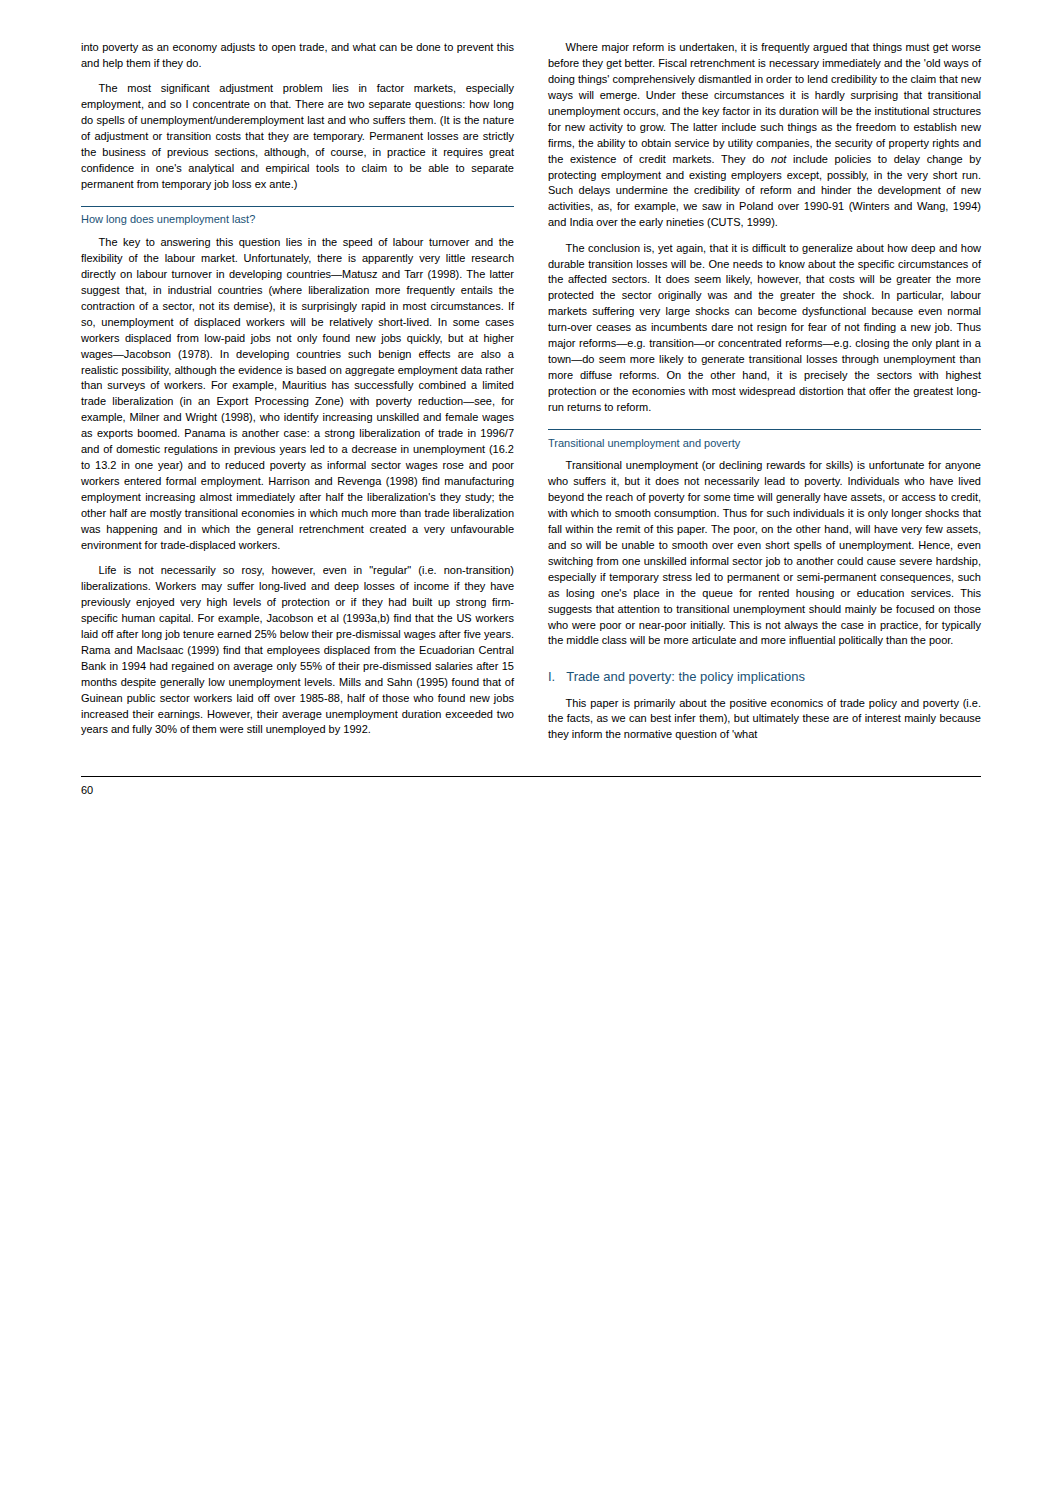into poverty as an economy adjusts to open trade, and what can be done to prevent this and help them if they do.
The most significant adjustment problem lies in factor markets, especially employment, and so I concentrate on that. There are two separate questions: how long do spells of unemployment/underemployment last and who suffers them. (It is the nature of adjustment or transition costs that they are temporary. Permanent losses are strictly the business of previous sections, although, of course, in practice it requires great confidence in one's analytical and empirical tools to claim to be able to separate permanent from temporary job loss ex ante.)
How long does unemployment last?
The key to answering this question lies in the speed of labour turnover and the flexibility of the labour market. Unfortunately, there is apparently very little research directly on labour turnover in developing countries—Matusz and Tarr (1998). The latter suggest that, in industrial countries (where liberalization more frequently entails the contraction of a sector, not its demise), it is surprisingly rapid in most circumstances. If so, unemployment of displaced workers will be relatively short-lived. In some cases workers displaced from low-paid jobs not only found new jobs quickly, but at higher wages—Jacobson (1978). In developing countries such benign effects are also a realistic possibility, although the evidence is based on aggregate employment data rather than surveys of workers. For example, Mauritius has successfully combined a limited trade liberalization (in an Export Processing Zone) with poverty reduction—see, for example, Milner and Wright (1998), who identify increasing unskilled and female wages as exports boomed. Panama is another case: a strong liberalization of trade in 1996/7 and of domestic regulations in previous years led to a decrease in unemployment (16.2 to 13.2 in one year) and to reduced poverty as informal sector wages rose and poor workers entered formal employment. Harrison and Revenga (1998) find manufacturing employment increasing almost immediately after half the liberalization's they study; the other half are mostly transitional economies in which much more than trade liberalization was happening and in which the general retrenchment created a very unfavourable environment for trade-displaced workers.
Life is not necessarily so rosy, however, even in "regular" (i.e. non-transition) liberalizations. Workers may suffer long-lived and deep losses of income if they have previously enjoyed very high levels of protection or if they had built up strong firm-specific human capital. For example, Jacobson et al (1993a,b) find that the US workers laid off after long job tenure earned 25% below their pre-dismissal wages after five years. Rama and MacIsaac (1999) find that employees displaced from the Ecuadorian Central Bank in 1994 had regained on average only 55% of their pre-dismissed salaries after 15 months despite generally low unemployment levels. Mills and Sahn (1995) found that of Guinean public sector workers laid off over 1985-88, half of those who found new jobs increased their earnings. However, their average unemployment duration exceeded two years and fully 30% of them were still unemployed by 1992.
Where major reform is undertaken, it is frequently argued that things must get worse before they get better. Fiscal retrenchment is necessary immediately and the 'old ways of doing things' comprehensively dismantled in order to lend credibility to the claim that new ways will emerge. Under these circumstances it is hardly surprising that transitional unemployment occurs, and the key factor in its duration will be the institutional structures for new activity to grow. The latter include such things as the freedom to establish new firms, the ability to obtain service by utility companies, the security of property rights and the existence of credit markets. They do not include policies to delay change by protecting employment and existing employers except, possibly, in the very short run. Such delays undermine the credibility of reform and hinder the development of new activities, as, for example, we saw in Poland over 1990-91 (Winters and Wang, 1994) and India over the early nineties (CUTS, 1999).
The conclusion is, yet again, that it is difficult to generalize about how deep and how durable transition losses will be. One needs to know about the specific circumstances of the affected sectors. It does seem likely, however, that costs will be greater the more protected the sector originally was and the greater the shock. In particular, labour markets suffering very large shocks can become dysfunctional because even normal turn-over ceases as incumbents dare not resign for fear of not finding a new job. Thus major reforms—e.g. transition—or concentrated reforms—e.g. closing the only plant in a town—do seem more likely to generate transitional losses through unemployment than more diffuse reforms. On the other hand, it is precisely the sectors with highest protection or the economies with most widespread distortion that offer the greatest long-run returns to reform.
Transitional unemployment and poverty
Transitional unemployment (or declining rewards for skills) is unfortunate for anyone who suffers it, but it does not necessarily lead to poverty. Individuals who have lived beyond the reach of poverty for some time will generally have assets, or access to credit, with which to smooth consumption. Thus for such individuals it is only longer shocks that fall within the remit of this paper. The poor, on the other hand, will have very few assets, and so will be unable to smooth over even short spells of unemployment. Hence, even switching from one unskilled informal sector job to another could cause severe hardship, especially if temporary stress led to permanent or semi-permanent consequences, such as losing one's place in the queue for rented housing or education services. This suggests that attention to transitional unemployment should mainly be focused on those who were poor or near-poor initially. This is not always the case in practice, for typically the middle class will be more articulate and more influential politically than the poor.
I. Trade and poverty: the policy implications
This paper is primarily about the positive economics of trade policy and poverty (i.e. the facts, as we can best infer them), but ultimately these are of interest mainly because they inform the normative question of 'what
60